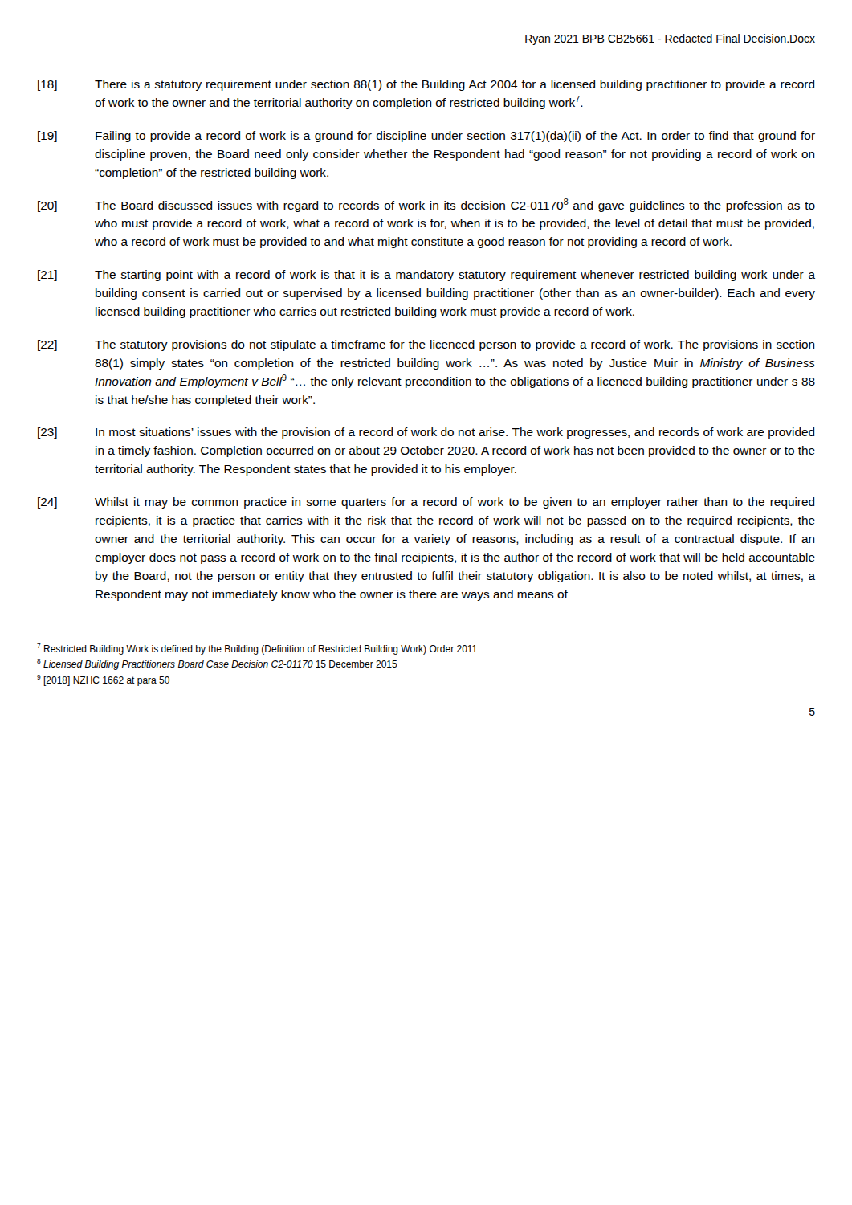Ryan 2021 BPB CB25661 - Redacted Final Decision.Docx
[18] There is a statutory requirement under section 88(1) of the Building Act 2004 for a licensed building practitioner to provide a record of work to the owner and the territorial authority on completion of restricted building work7.
[19] Failing to provide a record of work is a ground for discipline under section 317(1)(da)(ii) of the Act. In order to find that ground for discipline proven, the Board need only consider whether the Respondent had “good reason” for not providing a record of work on “completion” of the restricted building work.
[20] The Board discussed issues with regard to records of work in its decision C2-011708 and gave guidelines to the profession as to who must provide a record of work, what a record of work is for, when it is to be provided, the level of detail that must be provided, who a record of work must be provided to and what might constitute a good reason for not providing a record of work.
[21] The starting point with a record of work is that it is a mandatory statutory requirement whenever restricted building work under a building consent is carried out or supervised by a licensed building practitioner (other than as an owner-builder). Each and every licensed building practitioner who carries out restricted building work must provide a record of work.
[22] The statutory provisions do not stipulate a timeframe for the licenced person to provide a record of work. The provisions in section 88(1) simply states “on completion of the restricted building work …”. As was noted by Justice Muir in Ministry of Business Innovation and Employment v Bell9 “… the only relevant precondition to the obligations of a licenced building practitioner under s 88 is that he/she has completed their work”.
[23] In most situations’ issues with the provision of a record of work do not arise. The work progresses, and records of work are provided in a timely fashion. Completion occurred on or about 29 October 2020. A record of work has not been provided to the owner or to the territorial authority. The Respondent states that he provided it to his employer.
[24] Whilst it may be common practice in some quarters for a record of work to be given to an employer rather than to the required recipients, it is a practice that carries with it the risk that the record of work will not be passed on to the required recipients, the owner and the territorial authority. This can occur for a variety of reasons, including as a result of a contractual dispute. If an employer does not pass a record of work on to the final recipients, it is the author of the record of work that will be held accountable by the Board, not the person or entity that they entrusted to fulfil their statutory obligation. It is also to be noted whilst, at times, a Respondent may not immediately know who the owner is there are ways and means of
7 Restricted Building Work is defined by the Building (Definition of Restricted Building Work) Order 2011
8 Licensed Building Practitioners Board Case Decision C2-01170 15 December 2015
9 [2018] NZHC 1662 at para 50
5